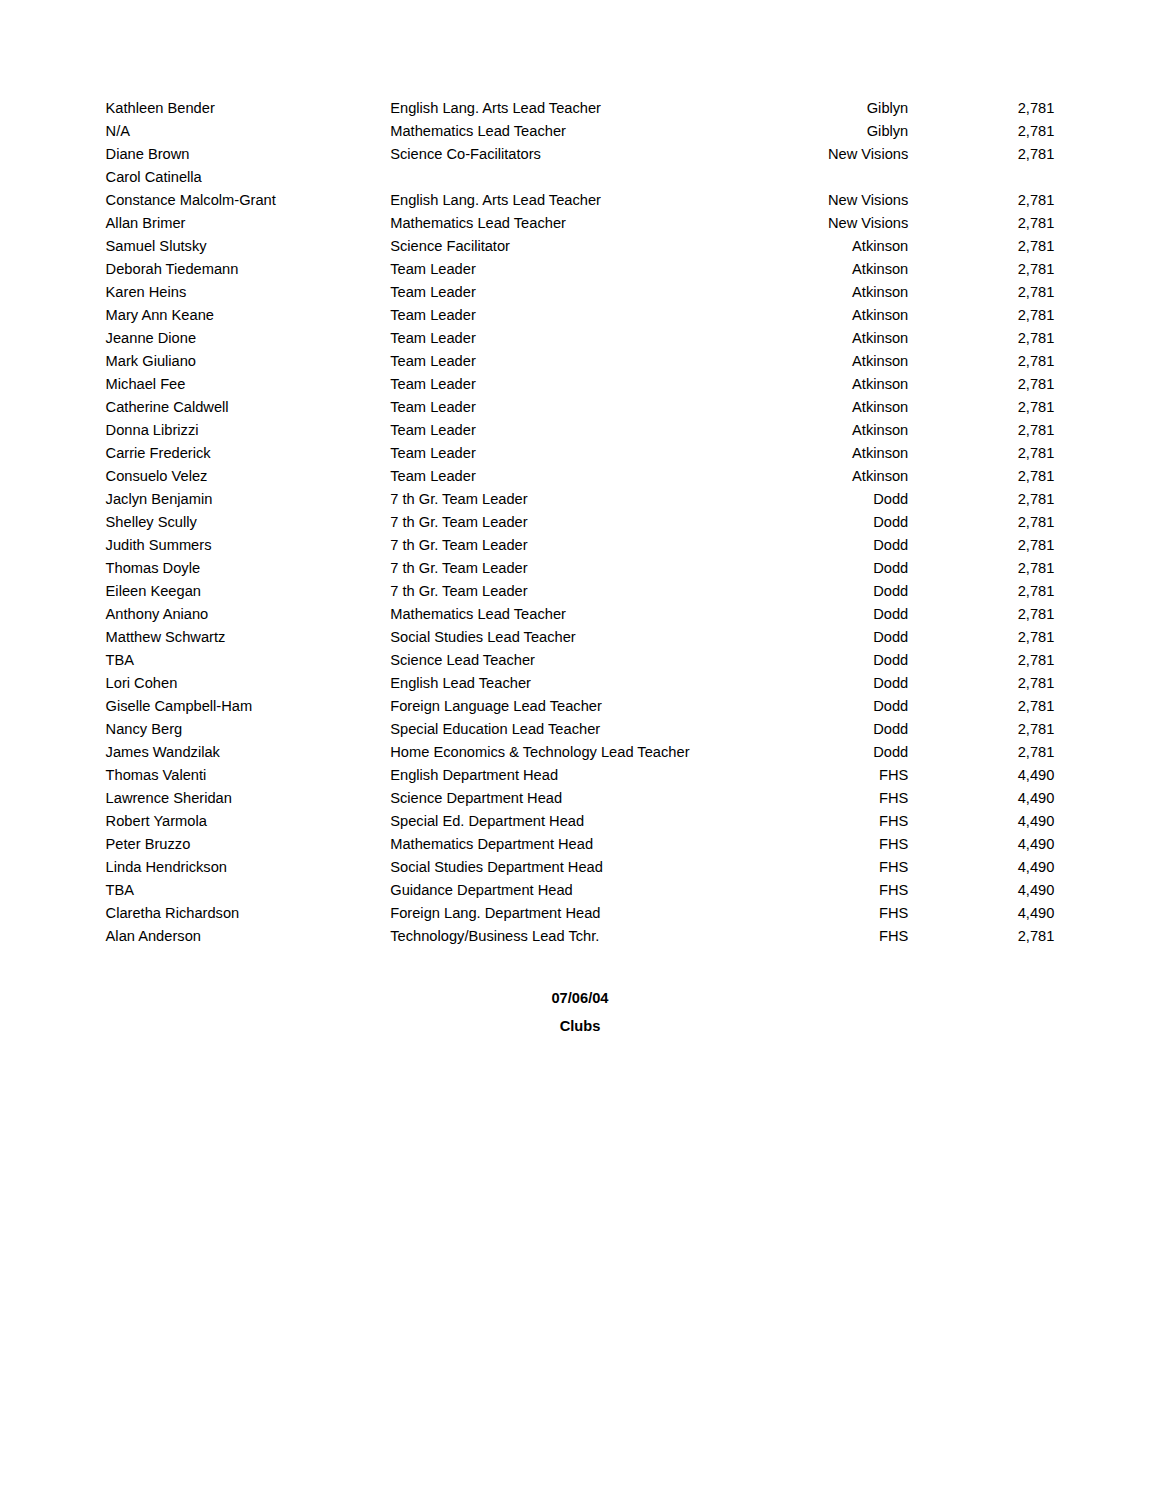| Kathleen Bender | English Lang. Arts Lead Teacher | Giblyn | 2,781 |
| N/A | Mathematics Lead Teacher | Giblyn | 2,781 |
| Diane Brown | Science Co-Facilitators | New Visions | 2,781 |
| Carol Catinella | | | |
| Constance Malcolm-Grant | English Lang. Arts Lead Teacher | New Visions | 2,781 |
| Allan Brimer | Mathematics Lead Teacher | New Visions | 2,781 |
| Samuel Slutsky | Science Facilitator | Atkinson | 2,781 |
| Deborah Tiedemann | Team Leader | Atkinson | 2,781 |
| Karen Heins | Team Leader | Atkinson | 2,781 |
| Mary Ann Keane | Team Leader | Atkinson | 2,781 |
| Jeanne Dione | Team Leader | Atkinson | 2,781 |
| Mark Giuliano | Team Leader | Atkinson | 2,781 |
| Michael Fee | Team Leader | Atkinson | 2,781 |
| Catherine Caldwell | Team Leader | Atkinson | 2,781 |
| Donna Librizzi | Team Leader | Atkinson | 2,781 |
| Carrie Frederick | Team Leader | Atkinson | 2,781 |
| Consuelo Velez | Team Leader | Atkinson | 2,781 |
| Jaclyn Benjamin | 7 th Gr. Team Leader | Dodd | 2,781 |
| Shelley Scully | 7 th Gr. Team Leader | Dodd | 2,781 |
| Judith Summers | 7 th Gr. Team Leader | Dodd | 2,781 |
| Thomas Doyle | 7 th Gr. Team Leader | Dodd | 2,781 |
| Eileen Keegan | 7 th Gr. Team Leader | Dodd | 2,781 |
| Anthony Aniano | Mathematics Lead Teacher | Dodd | 2,781 |
| Matthew Schwartz | Social Studies Lead Teacher | Dodd | 2,781 |
| TBA | Science Lead Teacher | Dodd | 2,781 |
| Lori Cohen | English Lead Teacher | Dodd | 2,781 |
| Giselle Campbell-Ham | Foreign Language Lead Teacher | Dodd | 2,781 |
| Nancy Berg | Special Education Lead Teacher | Dodd | 2,781 |
| James Wandzilak | Home Economics & Technology Lead Teacher | Dodd | 2,781 |
| Thomas Valenti | English Department Head | FHS | 4,490 |
| Lawrence Sheridan | Science Department Head | FHS | 4,490 |
| Robert Yarmola | Special Ed. Department Head | FHS | 4,490 |
| Peter Bruzzo | Mathematics Department Head | FHS | 4,490 |
| Linda Hendrickson | Social Studies Department Head | FHS | 4,490 |
| TBA | Guidance Department Head | FHS | 4,490 |
| Claretha Richardson | Foreign Lang. Department Head | FHS | 4,490 |
| Alan Anderson | Technology/Business Lead Tchr. | FHS | 2,781 |
07/06/04
Clubs